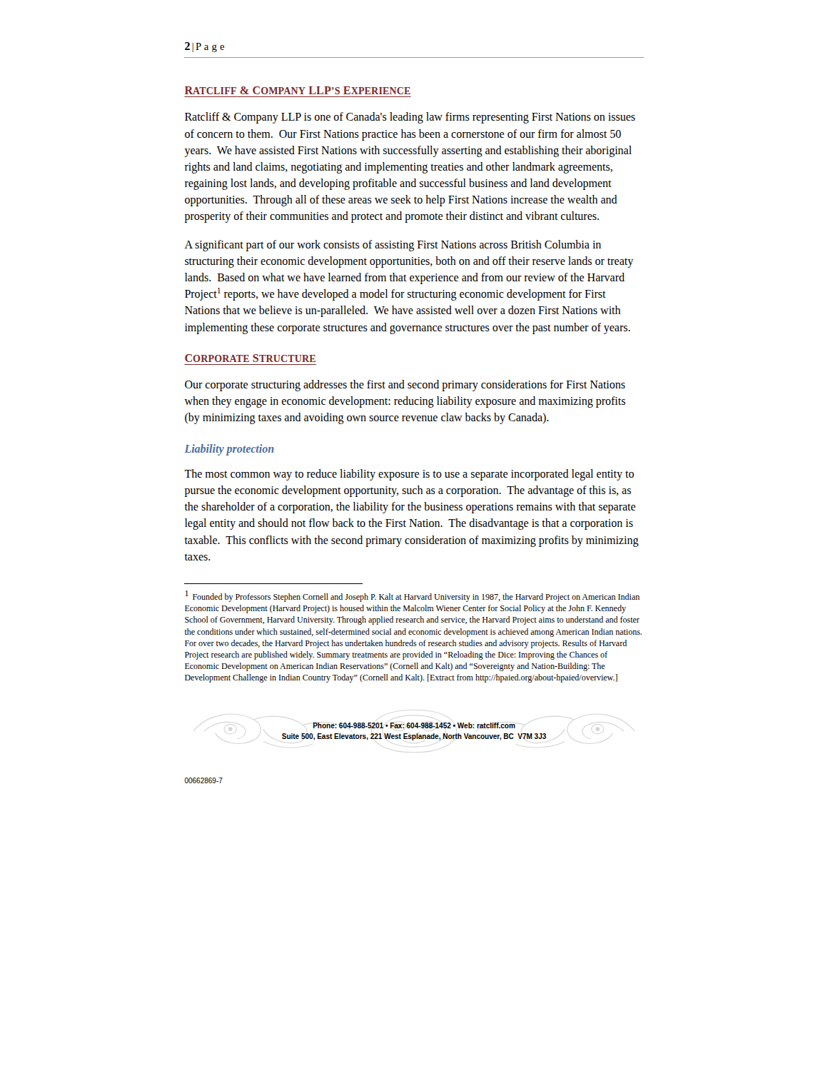2|P a g e
RATCLIFF & COMPANY LLP’S EXPERIENCE
Ratcliff & Company LLP is one of Canada's leading law firms representing First Nations on issues of concern to them. Our First Nations practice has been a cornerstone of our firm for almost 50 years. We have assisted First Nations with successfully asserting and establishing their aboriginal rights and land claims, negotiating and implementing treaties and other landmark agreements, regaining lost lands, and developing profitable and successful business and land development opportunities. Through all of these areas we seek to help First Nations increase the wealth and prosperity of their communities and protect and promote their distinct and vibrant cultures.
A significant part of our work consists of assisting First Nations across British Columbia in structuring their economic development opportunities, both on and off their reserve lands or treaty lands. Based on what we have learned from that experience and from our review of the Harvard Project1 reports, we have developed a model for structuring economic development for First Nations that we believe is un-paralleled. We have assisted well over a dozen First Nations with implementing these corporate structures and governance structures over the past number of years.
CORPORATE STRUCTURE
Our corporate structuring addresses the first and second primary considerations for First Nations when they engage in economic development: reducing liability exposure and maximizing profits (by minimizing taxes and avoiding own source revenue claw backs by Canada).
Liability protection
The most common way to reduce liability exposure is to use a separate incorporated legal entity to pursue the economic development opportunity, such as a corporation. The advantage of this is, as the shareholder of a corporation, the liability for the business operations remains with that separate legal entity and should not flow back to the First Nation. The disadvantage is that a corporation is taxable. This conflicts with the second primary consideration of maximizing profits by minimizing taxes.
1 Founded by Professors Stephen Cornell and Joseph P. Kalt at Harvard University in 1987, the Harvard Project on American Indian Economic Development (Harvard Project) is housed within the Malcolm Wiener Center for Social Policy at the John F. Kennedy School of Government, Harvard University. Through applied research and service, the Harvard Project aims to understand and foster the conditions under which sustained, self-determined social and economic development is achieved among American Indian nations. For over two decades, the Harvard Project has undertaken hundreds of research studies and advisory projects. Results of Harvard Project research are published widely. Summary treatments are provided in “Reloading the Dice: Improving the Chances of Economic Development on American Indian Reservations” (Cornell and Kalt) and “Sovereignty and Nation-Building: The Development Challenge in Indian Country Today” (Cornell and Kalt). [Extract from http://hpaied.org/about-hpaied/overview.]
Phone: 604-988-5201 • Fax: 604-988-1452 • Web: ratcliff.com
Suite 500, East Elevators, 221 West Esplanade, North Vancouver, BC V7M 3J3
00662869-7